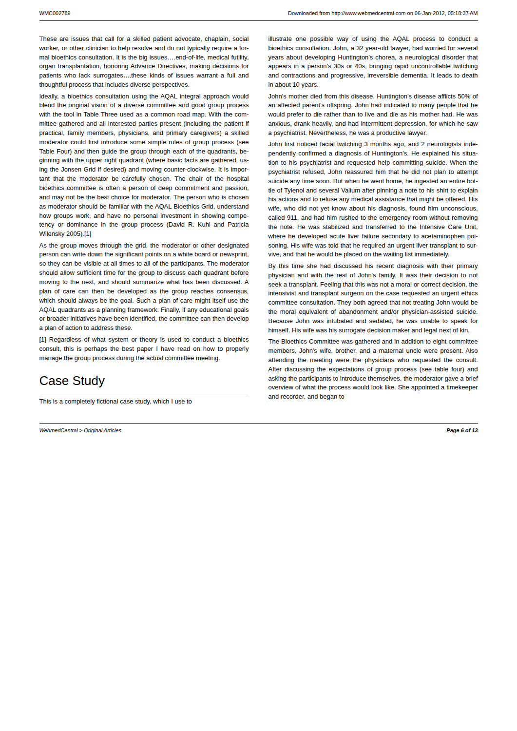WMC002789
Downloaded from http://www.webmedcentral.com on 06-Jan-2012, 05:18:37 AM
These are issues that call for a skilled patient advocate, chaplain, social worker, or other clinician to help resolve and do not typically require a formal bioethics consultation. It is the big issues….end-of-life, medical futility, organ transplantation, honoring Advance Directives, making decisions for patients who lack surrogates….these kinds of issues warrant a full and thoughtful process that includes diverse perspectives.
Ideally, a bioethics consultation using the AQAL integral approach would blend the original vision of a diverse committee and good group process with the tool in Table Three used as a common road map. With the committee gathered and all interested parties present (including the patient if practical, family members, physicians, and primary caregivers) a skilled moderator could first introduce some simple rules of group process (see Table Four) and then guide the group through each of the quadrants, beginning with the upper right quadrant (where basic facts are gathered, using the Jonsen Grid if desired) and moving counter-clockwise. It is important that the moderator be carefully chosen. The chair of the hospital bioethics committee is often a person of deep commitment and passion, and may not be the best choice for moderator. The person who is chosen as moderator should be familiar with the AQAL Bioethics Grid, understand how groups work, and have no personal investment in showing competency or dominance in the group process (David R. Kuhl and Patricia Wilensky 2005).[1]
As the group moves through the grid, the moderator or other designated person can write down the significant points on a white board or newsprint, so they can be visible at all times to all of the participants. The moderator should allow sufficient time for the group to discuss each quadrant before moving to the next, and should summarize what has been discussed. A plan of care can then be developed as the group reaches consensus, which should always be the goal. Such a plan of care might itself use the AQAL quadrants as a planning framework. Finally, if any educational goals or broader initiatives have been identified, the committee can then develop a plan of action to address these.
[1] Regardless of what system or theory is used to conduct a bioethics consult, this is perhaps the best paper I have read on how to properly manage the group process during the actual committee meeting.
Case Study
This is a completely fictional case study, which I use to
illustrate one possible way of using the AQAL process to conduct a bioethics consultation. John, a 32 year-old lawyer, had worried for several years about developing Huntington's chorea, a neurological disorder that appears in a person's 30s or 40s, bringing rapid uncontrollable twitching and contractions and progressive, irreversible dementia. It leads to death in about 10 years.
John's mother died from this disease. Huntington's disease afflicts 50% of an affected parent's offspring. John had indicated to many people that he would prefer to die rather than to live and die as his mother had. He was anxious, drank heavily, and had intermittent depression, for which he saw a psychiatrist. Nevertheless, he was a productive lawyer.
John first noticed facial twitching 3 months ago, and 2 neurologists independently confirmed a diagnosis of Huntington's. He explained his situation to his psychiatrist and requested help committing suicide. When the psychiatrist refused, John reassured him that he did not plan to attempt suicide any time soon. But when he went home, he ingested an entire bottle of Tylenol and several Valium after pinning a note to his shirt to explain his actions and to refuse any medical assistance that might be offered. His wife, who did not yet know about his diagnosis, found him unconscious, called 911, and had him rushed to the emergency room without removing the note. He was stabilized and transferred to the Intensive Care Unit, where he developed acute liver failure secondary to acetaminophen poisoning. His wife was told that he required an urgent liver transplant to survive, and that he would be placed on the waiting list immediately.
By this time she had discussed his recent diagnosis with their primary physician and with the rest of John's family. It was their decision to not seek a transplant. Feeling that this was not a moral or correct decision, the intensivist and transplant surgeon on the case requested an urgent ethics committee consultation. They both agreed that not treating John would be the moral equivalent of abandonment and/or physician-assisted suicide. Because John was intubated and sedated, he was unable to speak for himself. His wife was his surrogate decision maker and legal next of kin.
The Bioethics Committee was gathered and in addition to eight committee members, John's wife, brother, and a maternal uncle were present. Also attending the meeting were the physicians who requested the consult. After discussing the expectations of group process (see table four) and asking the participants to introduce themselves, the moderator gave a brief overview of what the process would look like. She appointed a timekeeper and recorder, and began to
WebmedCentral > Original Articles
Page 6 of 13